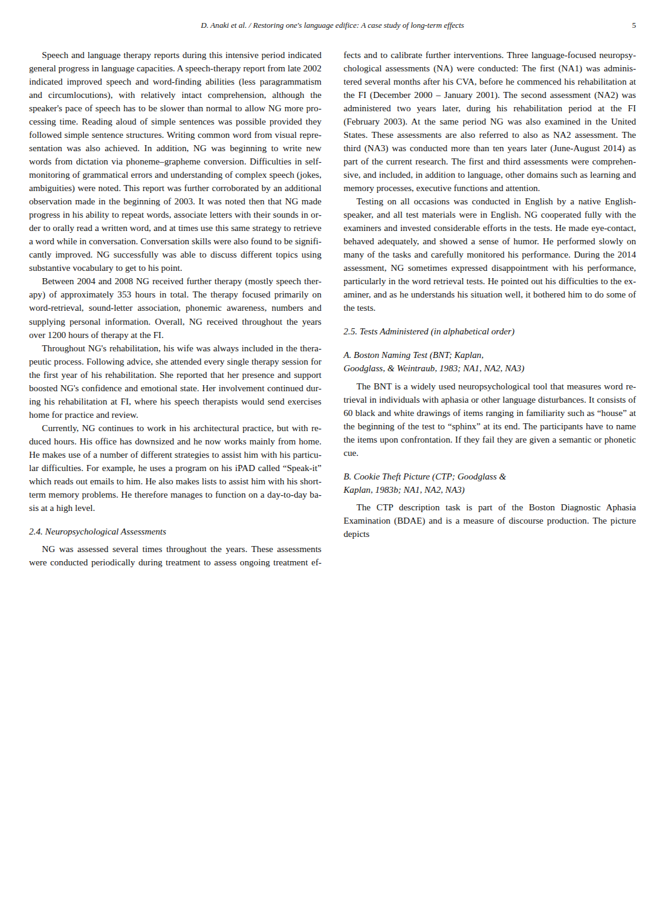D. Anaki et al. / Restoring one's language edifice: A case study of long-term effects 5
Speech and language therapy reports during this intensive period indicated general progress in language capacities. A speech-therapy report from late 2002 indicated improved speech and word-finding abilities (less paragrammatism and circumlocutions), with relatively intact comprehension, although the speaker's pace of speech has to be slower than normal to allow NG more processing time. Reading aloud of simple sentences was possible provided they followed simple sentence structures. Writing common word from visual representation was also achieved. In addition, NG was beginning to write new words from dictation via phoneme–grapheme conversion. Difficulties in self-monitoring of grammatical errors and understanding of complex speech (jokes, ambiguities) were noted. This report was further corroborated by an additional observation made in the beginning of 2003. It was noted then that NG made progress in his ability to repeat words, associate letters with their sounds in order to orally read a written word, and at times use this same strategy to retrieve a word while in conversation. Conversation skills were also found to be significantly improved. NG successfully was able to discuss different topics using substantive vocabulary to get to his point.
Between 2004 and 2008 NG received further therapy (mostly speech therapy) of approximately 353 hours in total. The therapy focused primarily on word-retrieval, sound-letter association, phonemic awareness, numbers and supplying personal information. Overall, NG received throughout the years over 1200 hours of therapy at the FI.
Throughout NG's rehabilitation, his wife was always included in the therapeutic process. Following advice, she attended every single therapy session for the first year of his rehabilitation. She reported that her presence and support boosted NG's confidence and emotional state. Her involvement continued during his rehabilitation at FI, where his speech therapists would send exercises home for practice and review.
Currently, NG continues to work in his architectural practice, but with reduced hours. His office has downsized and he now works mainly from home. He makes use of a number of different strategies to assist him with his particular difficulties. For example, he uses a program on his iPAD called “Speak-it” which reads out emails to him. He also makes lists to assist him with his short-term memory problems. He therefore manages to function on a day-to-day basis at a high level.
2.4. Neuropsychological Assessments
NG was assessed several times throughout the years. These assessments were conducted periodically during treatment to assess ongoing treatment effects and to calibrate further interventions. Three language-focused neuropsychological assessments (NA) were conducted: The first (NA1) was administered several months after his CVA, before he commenced his rehabilitation at the FI (December 2000 – January 2001). The second assessment (NA2) was administered two years later, during his rehabilitation period at the FI (February 2003). At the same period NG was also examined in the United States. These assessments are also referred to also as NA2 assessment. The third (NA3) was conducted more than ten years later (June-August 2014) as part of the current research. The first and third assessments were comprehensive, and included, in addition to language, other domains such as learning and memory processes, executive functions and attention.
Testing on all occasions was conducted in English by a native English-speaker, and all test materials were in English. NG cooperated fully with the examiners and invested considerable efforts in the tests. He made eye-contact, behaved adequately, and showed a sense of humor. He performed slowly on many of the tasks and carefully monitored his performance. During the 2014 assessment, NG sometimes expressed disappointment with his performance, particularly in the word retrieval tests. He pointed out his difficulties to the examiner, and as he understands his situation well, it bothered him to do some of the tests.
2.5. Tests Administered (in alphabetical order)
A. Boston Naming Test (BNT; Kaplan, Goodglass, & Weintraub, 1983; NA1, NA2, NA3)
The BNT is a widely used neuropsychological tool that measures word retrieval in individuals with aphasia or other language disturbances. It consists of 60 black and white drawings of items ranging in familiarity such as “house” at the beginning of the test to “sphinx” at its end. The participants have to name the items upon confrontation. If they fail they are given a semantic or phonetic cue.
B. Cookie Theft Picture (CTP; Goodglass & Kaplan, 1983b; NA1, NA2, NA3)
The CTP description task is part of the Boston Diagnostic Aphasia Examination (BDAE) and is a measure of discourse production. The picture depicts